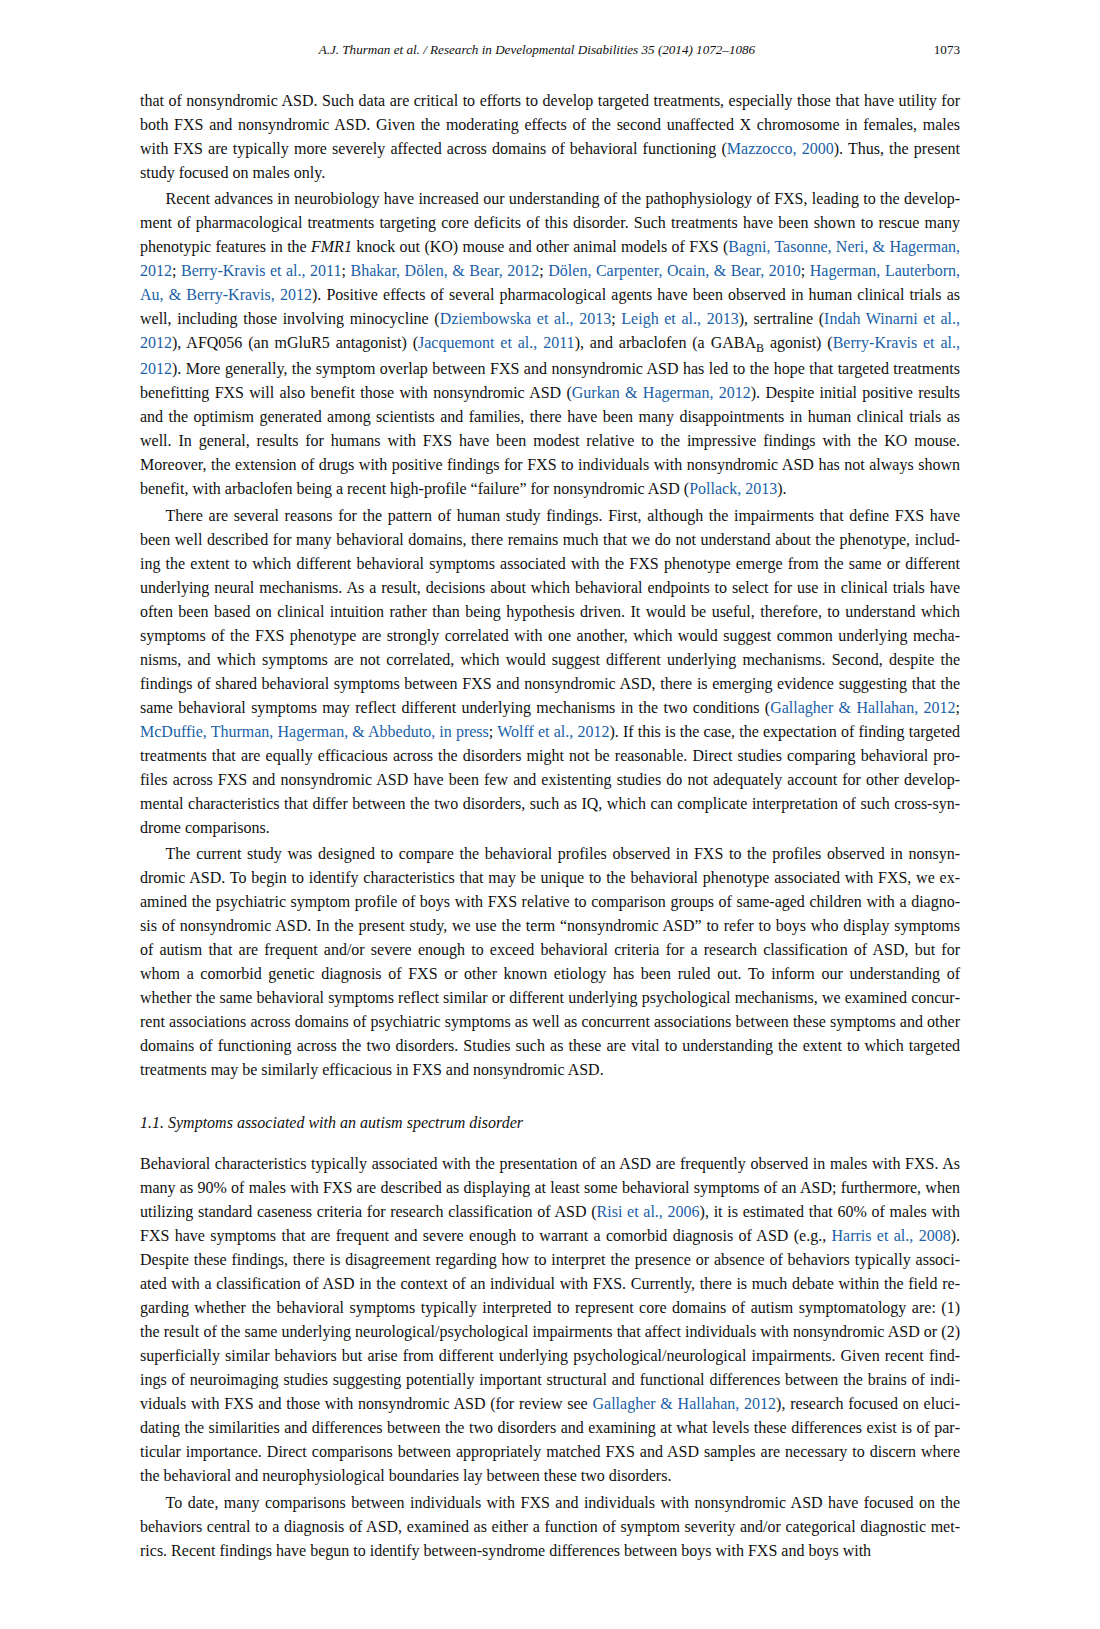A.J. Thurman et al. / Research in Developmental Disabilities 35 (2014) 1072–1086 1073
that of nonsyndromic ASD. Such data are critical to efforts to develop targeted treatments, especially those that have utility for both FXS and nonsyndromic ASD. Given the moderating effects of the second unaffected X chromosome in females, males with FXS are typically more severely affected across domains of behavioral functioning (Mazzocco, 2000). Thus, the present study focused on males only.
Recent advances in neurobiology have increased our understanding of the pathophysiology of FXS, leading to the development of pharmacological treatments targeting core deficits of this disorder. Such treatments have been shown to rescue many phenotypic features in the FMR1 knock out (KO) mouse and other animal models of FXS (Bagni, Tasonne, Neri, & Hagerman, 2012; Berry-Kravis et al., 2011; Bhakar, Dölen, & Bear, 2012; Dölen, Carpenter, Ocain, & Bear, 2010; Hagerman, Lauterborn, Au, & Berry-Kravis, 2012). Positive effects of several pharmacological agents have been observed in human clinical trials as well, including those involving minocycline (Dziembowska et al., 2013; Leigh et al., 2013), sertraline (Indah Winarni et al., 2012), AFQ056 (an mGluR5 antagonist) (Jacquemont et al., 2011), and arbaclofen (a GABAB agonist) (Berry-Kravis et al., 2012). More generally, the symptom overlap between FXS and nonsyndromic ASD has led to the hope that targeted treatments benefitting FXS will also benefit those with nonsyndromic ASD (Gurkan & Hagerman, 2012). Despite initial positive results and the optimism generated among scientists and families, there have been many disappointments in human clinical trials as well. In general, results for humans with FXS have been modest relative to the impressive findings with the KO mouse. Moreover, the extension of drugs with positive findings for FXS to individuals with nonsyndromic ASD has not always shown benefit, with arbaclofen being a recent high-profile “failure” for nonsyndromic ASD (Pollack, 2013).
There are several reasons for the pattern of human study findings. First, although the impairments that define FXS have been well described for many behavioral domains, there remains much that we do not understand about the phenotype, including the extent to which different behavioral symptoms associated with the FXS phenotype emerge from the same or different underlying neural mechanisms. As a result, decisions about which behavioral endpoints to select for use in clinical trials have often been based on clinical intuition rather than being hypothesis driven. It would be useful, therefore, to understand which symptoms of the FXS phenotype are strongly correlated with one another, which would suggest common underlying mechanisms, and which symptoms are not correlated, which would suggest different underlying mechanisms. Second, despite the findings of shared behavioral symptoms between FXS and nonsyndromic ASD, there is emerging evidence suggesting that the same behavioral symptoms may reflect different underlying mechanisms in the two conditions (Gallagher & Hallahan, 2012; McDuffie, Thurman, Hagerman, & Abbeduto, in press; Wolff et al., 2012). If this is the case, the expectation of finding targeted treatments that are equally efficacious across the disorders might not be reasonable. Direct studies comparing behavioral profiles across FXS and nonsyndromic ASD have been few and existenting studies do not adequately account for other developmental characteristics that differ between the two disorders, such as IQ, which can complicate interpretation of such cross-syndrome comparisons.
The current study was designed to compare the behavioral profiles observed in FXS to the profiles observed in nonsyndromic ASD. To begin to identify characteristics that may be unique to the behavioral phenotype associated with FXS, we examined the psychiatric symptom profile of boys with FXS relative to comparison groups of same-aged children with a diagnosis of nonsyndromic ASD. In the present study, we use the term “nonsyndromic ASD” to refer to boys who display symptoms of autism that are frequent and/or severe enough to exceed behavioral criteria for a research classification of ASD, but for whom a comorbid genetic diagnosis of FXS or other known etiology has been ruled out. To inform our understanding of whether the same behavioral symptoms reflect similar or different underlying psychological mechanisms, we examined concurrent associations across domains of psychiatric symptoms as well as concurrent associations between these symptoms and other domains of functioning across the two disorders. Studies such as these are vital to understanding the extent to which targeted treatments may be similarly efficacious in FXS and nonsyndromic ASD.
1.1. Symptoms associated with an autism spectrum disorder
Behavioral characteristics typically associated with the presentation of an ASD are frequently observed in males with FXS. As many as 90% of males with FXS are described as displaying at least some behavioral symptoms of an ASD; furthermore, when utilizing standard caseness criteria for research classification of ASD (Risi et al., 2006), it is estimated that 60% of males with FXS have symptoms that are frequent and severe enough to warrant a comorbid diagnosis of ASD (e.g., Harris et al., 2008). Despite these findings, there is disagreement regarding how to interpret the presence or absence of behaviors typically associated with a classification of ASD in the context of an individual with FXS. Currently, there is much debate within the field regarding whether the behavioral symptoms typically interpreted to represent core domains of autism symptomatology are: (1) the result of the same underlying neurological/psychological impairments that affect individuals with nonsyndromic ASD or (2) superficially similar behaviors but arise from different underlying psychological/neurological impairments. Given recent findings of neuroimaging studies suggesting potentially important structural and functional differences between the brains of individuals with FXS and those with nonsyndromic ASD (for review see Gallagher & Hallahan, 2012), research focused on elucidating the similarities and differences between the two disorders and examining at what levels these differences exist is of particular importance. Direct comparisons between appropriately matched FXS and ASD samples are necessary to discern where the behavioral and neurophysiological boundaries lay between these two disorders.
To date, many comparisons between individuals with FXS and individuals with nonsyndromic ASD have focused on the behaviors central to a diagnosis of ASD, examined as either a function of symptom severity and/or categorical diagnostic metrics. Recent findings have begun to identify between-syndrome differences between boys with FXS and boys with